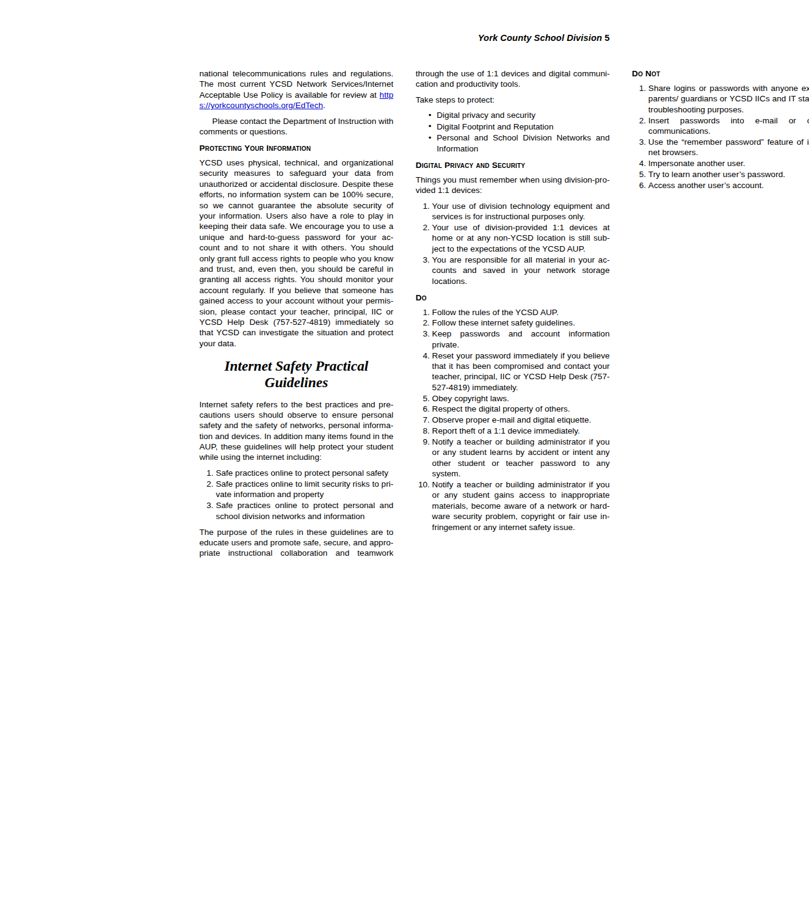York County School Division 5
national telecommunications rules and regulations. The most current YCSD Network Services/Internet Acceptable Use Policy is available for review at https://yorkcountyschools.org/EdTech.
Please contact the Department of Instruction with comments or questions.
Protecting Your Information
YCSD uses physical, technical, and organizational security measures to safeguard your data from unauthorized or accidental disclosure. Despite these efforts, no information system can be 100% secure, so we cannot guarantee the absolute security of your information. Users also have a role to play in keeping their data safe. We encourage you to use a unique and hard-to-guess password for your account and to not share it with others. You should only grant full access rights to people who you know and trust, and, even then, you should be careful in granting all access rights. You should monitor your account regularly. If you believe that someone has gained access to your account without your permission, please contact your teacher, principal, IIC or YCSD Help Desk (757-527-4819) immediately so that YCSD can investigate the situation and protect your data.
Internet Safety Practical Guidelines
Internet safety refers to the best practices and precautions users should observe to ensure personal safety and the safety of networks, personal information and devices. In addition many items found in the AUP, these guidelines will help protect your student while using the internet including:
Safe practices online to protect personal safety
Safe practices online to limit security risks to private information and property
Safe practices online to protect personal and school division networks and information
The purpose of the rules in these guidelines are to educate users and promote safe, secure, and appropriate instructional collaboration and teamwork through the use of 1:1 devices and digital communication and productivity tools.
Take steps to protect:
Digital privacy and security
Digital Footprint and Reputation
Personal and School Division Networks and Information
Digital Privacy and Security
Things you must remember when using division-provided 1:1 devices:
Your use of division technology equipment and services is for instructional purposes only.
Your use of division-provided 1:1 devices at home or at any non-YCSD location is still subject to the expectations of the YCSD AUP.
You are responsible for all material in your accounts and saved in your network storage locations.
Do
Follow the rules of the YCSD AUP.
Follow these internet safety guidelines.
Keep passwords and account information private.
Reset your password immediately if you believe that it has been compromised and contact your teacher, principal, IIC or YCSD Help Desk (757-527-4819) immediately.
Obey copyright laws.
Respect the digital property of others.
Observe proper e-mail and digital etiquette.
Report theft of a 1:1 device immediately.
Notify a teacher or building administrator if you or any student learns by accident or intent any other student or teacher password to any system.
Notify a teacher or building administrator if you or any student gains access to inappropriate materials, become aware of a network or hardware security problem, copyright or fair use infringement or any internet safety issue.
Do Not
Share logins or passwords with anyone except parents/ guardians or YCSD IICs and IT staff for troubleshooting purposes.
Insert passwords into e-mail or other communications.
Use the “remember password” feature of internet browsers.
Impersonate another user.
Try to learn another user’s password.
Access another user’s account.